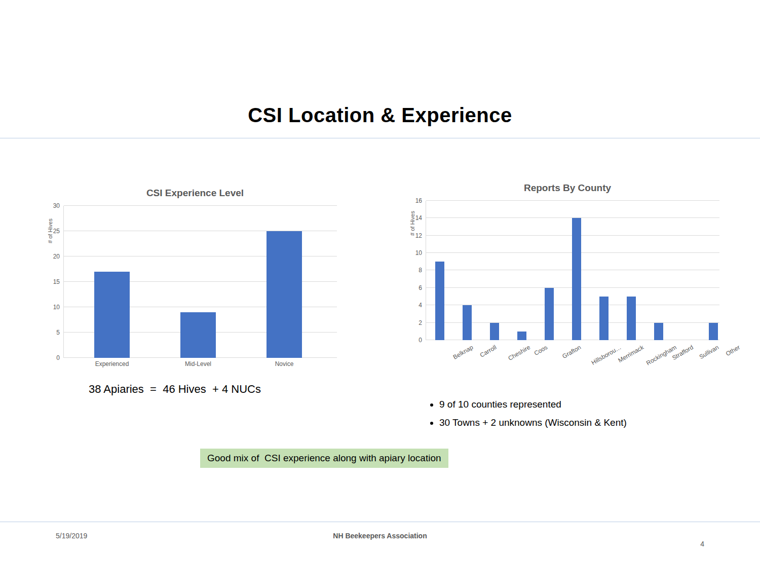CSI Location & Experience
CSI Experience Level
# of Hives
0
5
10
15
20
25
30
bars : 17, 9, 25 (10 px per unit)
Experienced
Mid-Level
Novice
38 Apiaries = 46 Hives + 4 NUCs
Reports By County
# of Hives
0
2
4
6
8
10
12
14
16
bars : 9,4,2,1,6,14,5,5,2,0,2 (17.2 px per unit)
Belknap
Carroll
Cheshire
Coos
Grafton
Hillsborou…
Merrimack
Rockingham
Strafford
Sullivan
Other
9 of 10 counties represented
30 Towns + 2 unknowns (Wisconsin & Kent)
Good mix of CSI experience along with apiary location
5/19/2019
NH Beekeepers Association
4